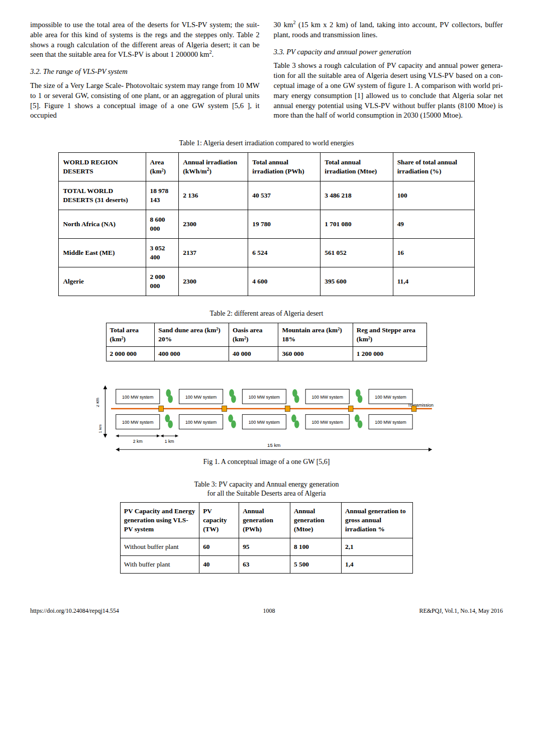impossible to use the total area of the deserts for VLS-PV system; the suitable area for this kind of systems is the regs and the steppes only. Table 2 shows a rough calculation of the different areas of Algeria desert; it can be seen that the suitable area for VLS-PV is about 1 200000 km2.
3.2. The range of VLS-PV system
The size of a Very Large Scale- Photovoltaic system may range from 10 MW to 1 or several GW, consisting of one plant, or an aggregation of plural units [5]. Figure 1 shows a conceptual image of a one GW system [5,6 ], it occupied
30 km2 (15 km x 2 km) of land, taking into account, PV collectors, buffer plant, roods and transmission lines.
3.3. PV capacity and annual power generation
Table 3 shows a rough calculation of PV capacity and annual power generation for all the suitable area of Algeria desert using VLS-PV based on a conceptual image of a one GW system of figure 1. A comparison with world primary energy consumption [1] allowed us to conclude that Algeria solar net annual energy potential using VLS-PV without buffer plants (8100 Mtoe) is more than the half of world consumption in 2030 (15000 Mtoe).
Table 1: Algeria desert irradiation compared to world energies
| WORLD REGION DESERTS | Area (km²) | Annual irradiation (kWh/m 2 ) | Total annual irradiation (PWh) | Total annual irradiation (Mtoe) | Share of total annual irradiation (%) |
| --- | --- | --- | --- | --- | --- |
| TOTAL WORLD DESERTS (31 deserts) | 18 978 143 | 2 136 | 40 537 | 3 486 218 | 100 |
| North Africa (NA) | 8 600 000 | 2300 | 19 780 | 1 701 080 | 49 |
| Middle East (ME) | 3 052 400 | 2137 | 6 524 | 561 052 | 16 |
| Algerie | 2 000 000 | 2300 | 4 600 | 395 600 | 11,4 |
Table 2: different areas of Algeria desert
| Total area (km²) | Sand dune area (km²) 20% | Oasis area (km²) | Mountain area (km²) 18% | Reg and Steppe area (km²) |
| --- | --- | --- | --- | --- |
| 2 000 000 | 400 000 | 40 000 | 360 000 | 1 200 000 |
2 km 1 km 100 MW system 100 MW system 100 MW system 100 MW system 100 MW system Transmission 100 MW system 100 MW system 100 MW system 100 MW system 100 MW system 2 km 1 km 15 km
Fig 1. A conceptual image of a one GW [5,6]
Table 3: PV capacity and Annual energy generation
for all the Suitable Deserts area of Algeria
| PV Capacity and Energy generation using VLS-PV system | PV capacity (TW) | Annual generation (PWh) | Annual generation (Mtoe) | Annual generation to gross annual irradiation % |
| --- | --- | --- | --- | --- |
| Without buffer plant | 60 | 95 | 8 100 | 2,1 |
| With buffer plant | 40 | 63 | 5 500 | 1,4 |
https://doi.org/10.24084/repqj14.554 1008 RE&PQJ, Vol.1, No.14, May 2016